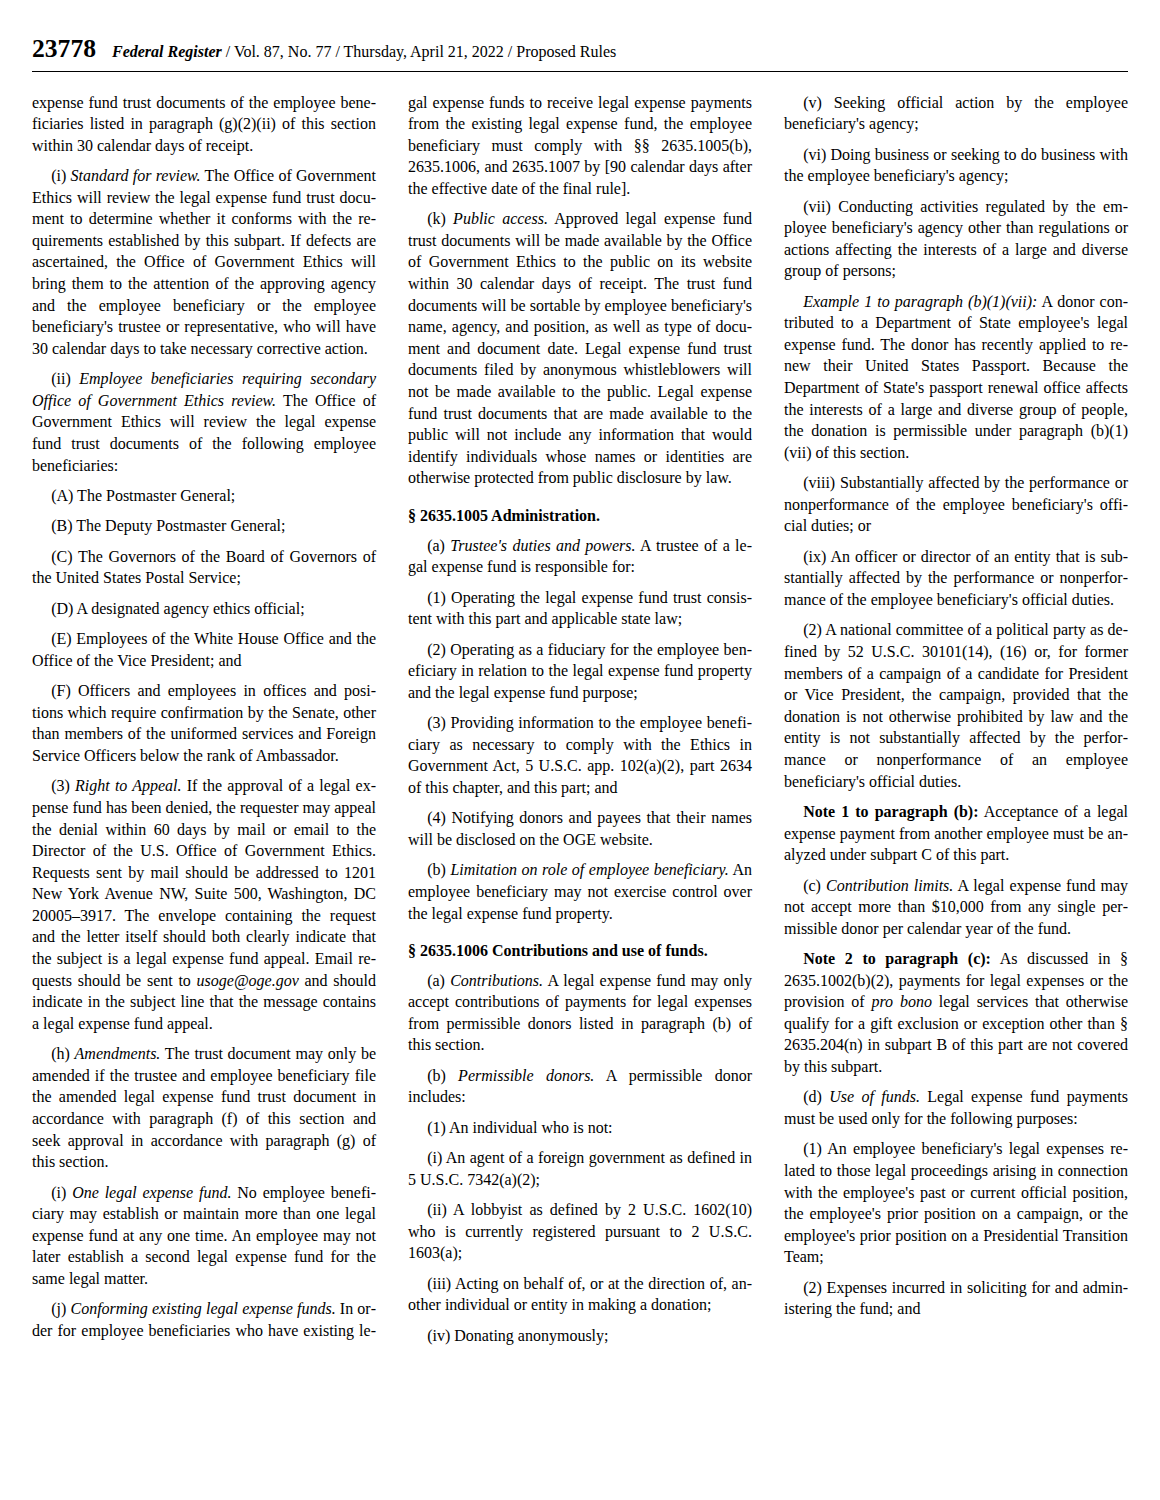23778
Federal Register / Vol. 87, No. 77 / Thursday, April 21, 2022 / Proposed Rules
expense fund trust documents of the employee beneficiaries listed in paragraph (g)(2)(ii) of this section within 30 calendar days of receipt.
(i) Standard for review. The Office of Government Ethics will review the legal expense fund trust document to determine whether it conforms with the requirements established by this subpart. If defects are ascertained, the Office of Government Ethics will bring them to the attention of the approving agency and the employee beneficiary or the employee beneficiary's trustee or representative, who will have 30 calendar days to take necessary corrective action.
(ii) Employee beneficiaries requiring secondary Office of Government Ethics review. The Office of Government Ethics will review the legal expense fund trust documents of the following employee beneficiaries:
(A) The Postmaster General;
(B) The Deputy Postmaster General;
(C) The Governors of the Board of Governors of the United States Postal Service;
(D) A designated agency ethics official;
(E) Employees of the White House Office and the Office of the Vice President; and
(F) Officers and employees in offices and positions which require confirmation by the Senate, other than members of the uniformed services and Foreign Service Officers below the rank of Ambassador.
(3) Right to Appeal. If the approval of a legal expense fund has been denied, the requester may appeal the denial within 60 days by mail or email to the Director of the U.S. Office of Government Ethics. Requests sent by mail should be addressed to 1201 New York Avenue NW, Suite 500, Washington, DC 20005–3917. The envelope containing the request and the letter itself should both clearly indicate that the subject is a legal expense fund appeal. Email requests should be sent to usoge@oge.gov and should indicate in the subject line that the message contains a legal expense fund appeal.
(h) Amendments. The trust document may only be amended if the trustee and employee beneficiary file the amended legal expense fund trust document in accordance with paragraph (f) of this section and seek approval in accordance with paragraph (g) of this section.
(i) One legal expense fund. No employee beneficiary may establish or maintain more than one legal expense fund at any one time. An employee may not later establish a second legal expense fund for the same legal matter.
(j) Conforming existing legal expense funds. In order for employee beneficiaries who have existing legal expense funds to receive legal expense payments from the existing legal expense fund, the employee beneficiary must comply with §§ 2635.1005(b), 2635.1006, and 2635.1007 by [90 calendar days after the effective date of the final rule].
(k) Public access. Approved legal expense fund trust documents will be made available by the Office of Government Ethics to the public on its website within 30 calendar days of receipt. The trust fund documents will be sortable by employee beneficiary's name, agency, and position, as well as type of document and document date. Legal expense fund trust documents filed by anonymous whistleblowers will not be made available to the public. Legal expense fund trust documents that are made available to the public will not include any information that would identify individuals whose names or identities are otherwise protected from public disclosure by law.
§ 2635.1005 Administration.
(a) Trustee's duties and powers. A trustee of a legal expense fund is responsible for:
(1) Operating the legal expense fund trust consistent with this part and applicable state law;
(2) Operating as a fiduciary for the employee beneficiary in relation to the legal expense fund property and the legal expense fund purpose;
(3) Providing information to the employee beneficiary as necessary to comply with the Ethics in Government Act, 5 U.S.C. app. 102(a)(2), part 2634 of this chapter, and this part; and
(4) Notifying donors and payees that their names will be disclosed on the OGE website.
(b) Limitation on role of employee beneficiary. An employee beneficiary may not exercise control over the legal expense fund property.
§ 2635.1006 Contributions and use of funds.
(a) Contributions. A legal expense fund may only accept contributions of payments for legal expenses from permissible donors listed in paragraph (b) of this section.
(b) Permissible donors. A permissible donor includes:
(1) An individual who is not:
(i) An agent of a foreign government as defined in 5 U.S.C. 7342(a)(2);
(ii) A lobbyist as defined by 2 U.S.C. 1602(10) who is currently registered pursuant to 2 U.S.C. 1603(a);
(iii) Acting on behalf of, or at the direction of, another individual or entity in making a donation;
(iv) Donating anonymously;
(v) Seeking official action by the employee beneficiary's agency;
(vi) Doing business or seeking to do business with the employee beneficiary's agency;
(vii) Conducting activities regulated by the employee beneficiary's agency other than regulations or actions affecting the interests of a large and diverse group of persons;
Example 1 to paragraph (b)(1)(vii): A donor contributed to a Department of State employee's legal expense fund. The donor has recently applied to renew their United States Passport. Because the Department of State's passport renewal office affects the interests of a large and diverse group of people, the donation is permissible under paragraph (b)(1)(vii) of this section.
(viii) Substantially affected by the performance or nonperformance of the employee beneficiary's official duties; or
(ix) An officer or director of an entity that is substantially affected by the performance or nonperformance of the employee beneficiary's official duties.
(2) A national committee of a political party as defined by 52 U.S.C. 30101(14), (16) or, for former members of a campaign of a candidate for President or Vice President, the campaign, provided that the donation is not otherwise prohibited by law and the entity is not substantially affected by the performance or nonperformance of an employee beneficiary's official duties.
Note 1 to paragraph (b): Acceptance of a legal expense payment from another employee must be analyzed under subpart C of this part.
(c) Contribution limits. A legal expense fund may not accept more than $10,000 from any single permissible donor per calendar year of the fund.
Note 2 to paragraph (c): As discussed in § 2635.1002(b)(2), payments for legal expenses or the provision of pro bono legal services that otherwise qualify for a gift exclusion or exception other than § 2635.204(n) in subpart B of this part are not covered by this subpart.
(d) Use of funds. Legal expense fund payments must be used only for the following purposes:
(1) An employee beneficiary's legal expenses related to those legal proceedings arising in connection with the employee's past or current official position, the employee's prior position on a campaign, or the employee's prior position on a Presidential Transition Team;
(2) Expenses incurred in soliciting for and administering the fund; and